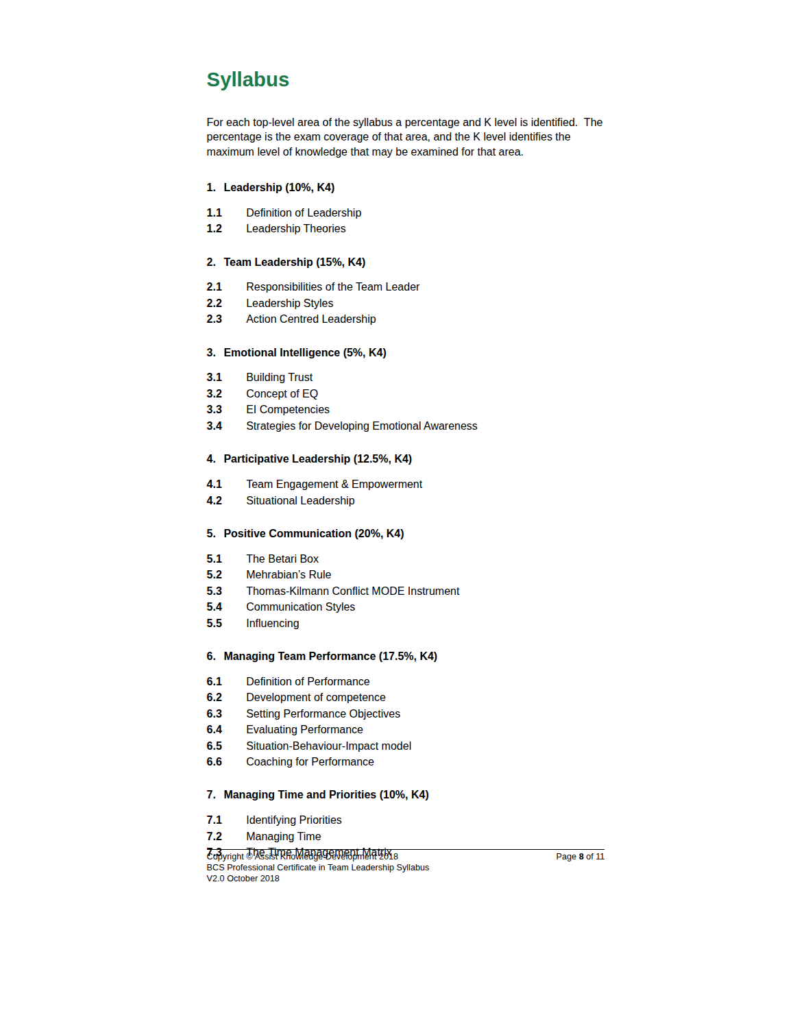Syllabus
For each top-level area of the syllabus a percentage and K level is identified. The percentage is the exam coverage of that area, and the K level identifies the maximum level of knowledge that may be examined for that area.
1. Leadership (10%, K4)
| 1.1 | Definition of Leadership |
| 1.2 | Leadership Theories |
2. Team Leadership (15%, K4)
| 2.1 | Responsibilities of the Team Leader |
| 2.2 | Leadership Styles |
| 2.3 | Action Centred Leadership |
3. Emotional Intelligence (5%, K4)
| 3.1 | Building Trust |
| 3.2 | Concept of EQ |
| 3.3 | EI Competencies |
| 3.4 | Strategies for Developing Emotional Awareness |
4. Participative Leadership (12.5%, K4)
| 4.1 | Team Engagement & Empowerment |
| 4.2 | Situational Leadership |
5. Positive Communication (20%, K4)
| 5.1 | The Betari Box |
| 5.2 | Mehrabian’s Rule |
| 5.3 | Thomas-Kilmann Conflict MODE Instrument |
| 5.4 | Communication Styles |
| 5.5 | Influencing |
6. Managing Team Performance (17.5%, K4)
| 6.1 | Definition of Performance |
| 6.2 | Development of competence |
| 6.3 | Setting Performance Objectives |
| 6.4 | Evaluating Performance |
| 6.5 | Situation-Behaviour-Impact model |
| 6.6 | Coaching for Performance |
7. Managing Time and Priorities (10%, K4)
| 7.1 | Identifying Priorities |
| 7.2 | Managing Time |
| 7.3 | The Time Management Matrix |
Page 8 of 11
Copyright © Assist Knowledge Development 2018
BCS Professional Certificate in Team Leadership Syllabus
V2.0 October 2018